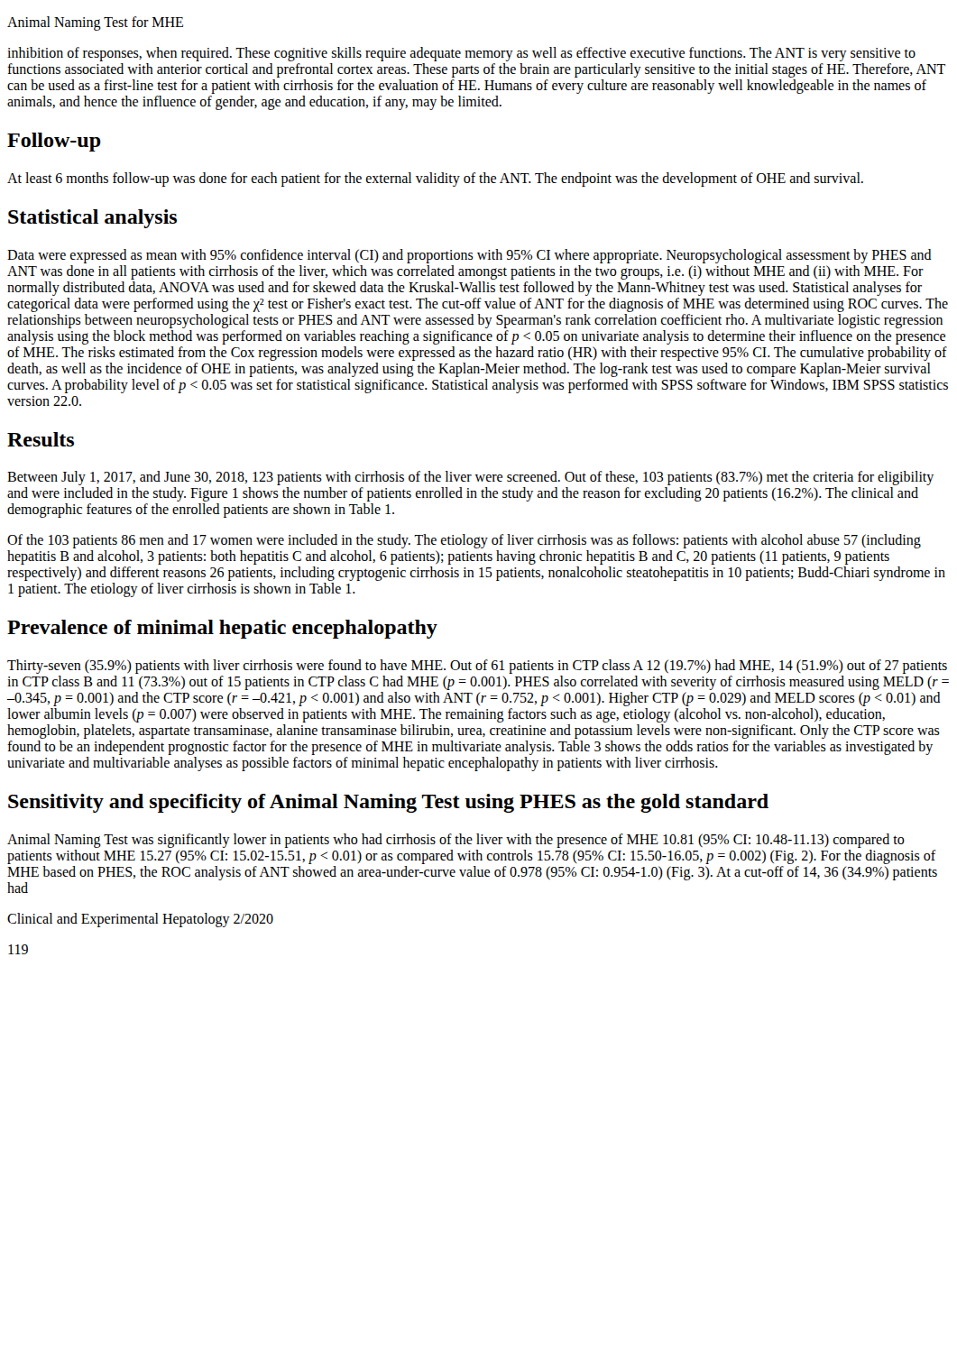Animal Naming Test for MHE
inhibition of responses, when required. These cognitive skills require adequate memory as well as effective executive functions. The ANT is very sensitive to functions associated with anterior cortical and prefrontal cortex areas. These parts of the brain are particularly sensitive to the initial stages of HE. Therefore, ANT can be used as a first-line test for a patient with cirrhosis for the evaluation of HE. Humans of every culture are reasonably well knowledgeable in the names of animals, and hence the influence of gender, age and education, if any, may be limited.
Follow-up
At least 6 months follow-up was done for each patient for the external validity of the ANT. The endpoint was the development of OHE and survival.
Statistical analysis
Data were expressed as mean with 95% confidence interval (CI) and proportions with 95% CI where appropriate. Neuropsychological assessment by PHES and ANT was done in all patients with cirrhosis of the liver, which was correlated amongst patients in the two groups, i.e. (i) without MHE and (ii) with MHE. For normally distributed data, ANOVA was used and for skewed data the Kruskal-Wallis test followed by the Mann-Whitney test was used. Statistical analyses for categorical data were performed using the χ² test or Fisher's exact test. The cut-off value of ANT for the diagnosis of MHE was determined using ROC curves. The relationships between neuropsychological tests or PHES and ANT were assessed by Spearman's rank correlation coefficient rho. A multivariate logistic regression analysis using the block method was performed on variables reaching a significance of p < 0.05 on univariate analysis to determine their influence on the presence of MHE. The risks estimated from the Cox regression models were expressed as the hazard ratio (HR) with their respective 95% CI. The cumulative probability of death, as well as the incidence of OHE in patients, was analyzed using the Kaplan-Meier method. The log-rank test was used to compare Kaplan-Meier survival curves. A probability level of p < 0.05 was set for statistical significance. Statistical analysis was performed with SPSS software for Windows, IBM SPSS statistics version 22.0.
Results
Between July 1, 2017, and June 30, 2018, 123 patients with cirrhosis of the liver were screened. Out of these, 103 patients (83.7%) met the criteria for eligibility and were included in the study. Figure 1 shows the number of patients enrolled in the study and the reason for excluding 20 patients (16.2%). The clinical and demographic features of the enrolled patients are shown in Table 1.
Of the 103 patients 86 men and 17 women were included in the study. The etiology of liver cirrhosis was as follows: patients with alcohol abuse 57 (including hepatitis B and alcohol, 3 patients: both hepatitis C and alcohol, 6 patients); patients having chronic hepatitis B and C, 20 patients (11 patients, 9 patients respectively) and different reasons 26 patients, including cryptogenic cirrhosis in 15 patients, nonalcoholic steatohepatitis in 10 patients; Budd-Chiari syndrome in 1 patient. The etiology of liver cirrhosis is shown in Table 1.
Prevalence of minimal hepatic encephalopathy
Thirty-seven (35.9%) patients with liver cirrhosis were found to have MHE. Out of 61 patients in CTP class A 12 (19.7%) had MHE, 14 (51.9%) out of 27 patients in CTP class B and 11 (73.3%) out of 15 patients in CTP class C had MHE (p = 0.001). PHES also correlated with severity of cirrhosis measured using MELD (r = –0.345, p = 0.001) and the CTP score (r = –0.421, p < 0.001) and also with ANT (r = 0.752, p < 0.001). Higher CTP (p = 0.029) and MELD scores (p < 0.01) and lower albumin levels (p = 0.007) were observed in patients with MHE. The remaining factors such as age, etiology (alcohol vs. non-alcohol), education, hemoglobin, platelets, aspartate transaminase, alanine transaminase bilirubin, urea, creatinine and potassium levels were non-significant. Only the CTP score was found to be an independent prognostic factor for the presence of MHE in multivariate analysis. Table 3 shows the odds ratios for the variables as investigated by univariate and multivariable analyses as possible factors of minimal hepatic encephalopathy in patients with liver cirrhosis.
Sensitivity and specificity of Animal Naming Test using PHES as the gold standard
Animal Naming Test was significantly lower in patients who had cirrhosis of the liver with the presence of MHE 10.81 (95% CI: 10.48-11.13) compared to patients without MHE 15.27 (95% CI: 15.02-15.51, p < 0.01) or as compared with controls 15.78 (95% CI: 15.50-16.05, p = 0.002) (Fig. 2). For the diagnosis of MHE based on PHES, the ROC analysis of ANT showed an area-under-curve value of 0.978 (95% CI: 0.954-1.0) (Fig. 3). At a cut-off of 14, 36 (34.9%) patients had
Clinical and Experimental Hepatology 2/2020
119